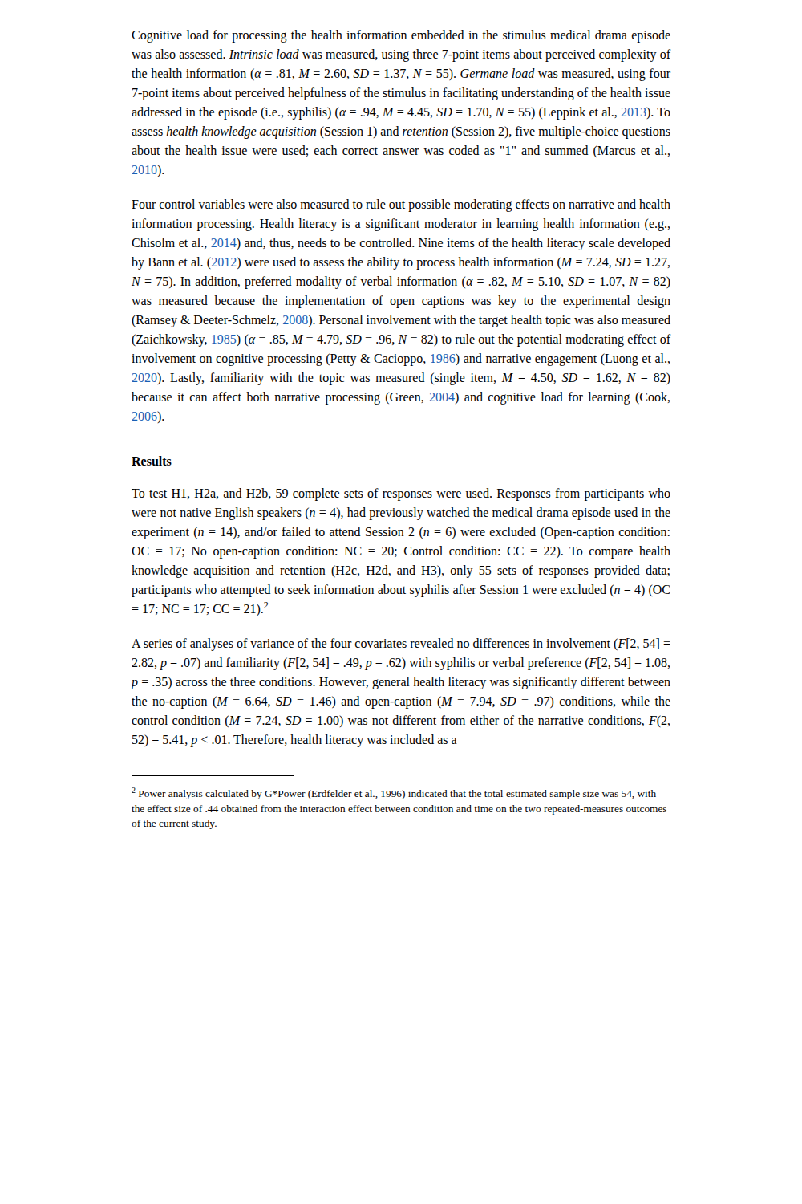Cognitive load for processing the health information embedded in the stimulus medical drama episode was also assessed. Intrinsic load was measured, using three 7-point items about perceived complexity of the health information (α = .81, M = 2.60, SD = 1.37, N = 55). Germane load was measured, using four 7-point items about perceived helpfulness of the stimulus in facilitating understanding of the health issue addressed in the episode (i.e., syphilis) (α = .94, M = 4.45, SD = 1.70, N = 55) (Leppink et al., 2013). To assess health knowledge acquisition (Session 1) and retention (Session 2), five multiple-choice questions about the health issue were used; each correct answer was coded as "1" and summed (Marcus et al., 2010).
Four control variables were also measured to rule out possible moderating effects on narrative and health information processing. Health literacy is a significant moderator in learning health information (e.g., Chisolm et al., 2014) and, thus, needs to be controlled. Nine items of the health literacy scale developed by Bann et al. (2012) were used to assess the ability to process health information (M = 7.24, SD = 1.27, N = 75). In addition, preferred modality of verbal information (α = .82, M = 5.10, SD = 1.07, N = 82) was measured because the implementation of open captions was key to the experimental design (Ramsey & Deeter-Schmelz, 2008). Personal involvement with the target health topic was also measured (Zaichkowsky, 1985) (α = .85, M = 4.79, SD = .96, N = 82) to rule out the potential moderating effect of involvement on cognitive processing (Petty & Cacioppo, 1986) and narrative engagement (Luong et al., 2020). Lastly, familiarity with the topic was measured (single item, M = 4.50, SD = 1.62, N = 82) because it can affect both narrative processing (Green, 2004) and cognitive load for learning (Cook, 2006).
Results
To test H1, H2a, and H2b, 59 complete sets of responses were used. Responses from participants who were not native English speakers (n = 4), had previously watched the medical drama episode used in the experiment (n = 14), and/or failed to attend Session 2 (n = 6) were excluded (Open-caption condition: OC = 17; No open-caption condition: NC = 20; Control condition: CC = 22). To compare health knowledge acquisition and retention (H2c, H2d, and H3), only 55 sets of responses provided data; participants who attempted to seek information about syphilis after Session 1 were excluded (n = 4) (OC = 17; NC = 17; CC = 21).2
A series of analyses of variance of the four covariates revealed no differences in involvement (F[2, 54] = 2.82, p = .07) and familiarity (F[2, 54] = .49, p = .62) with syphilis or verbal preference (F[2, 54] = 1.08, p = .35) across the three conditions. However, general health literacy was significantly different between the no-caption (M = 6.64, SD = 1.46) and open-caption (M = 7.94, SD = .97) conditions, while the control condition (M = 7.24, SD = 1.00) was not different from either of the narrative conditions, F(2, 52) = 5.41, p < .01. Therefore, health literacy was included as a
2 Power analysis calculated by G*Power (Erdfelder et al., 1996) indicated that the total estimated sample size was 54, with the effect size of .44 obtained from the interaction effect between condition and time on the two repeated-measures outcomes of the current study.